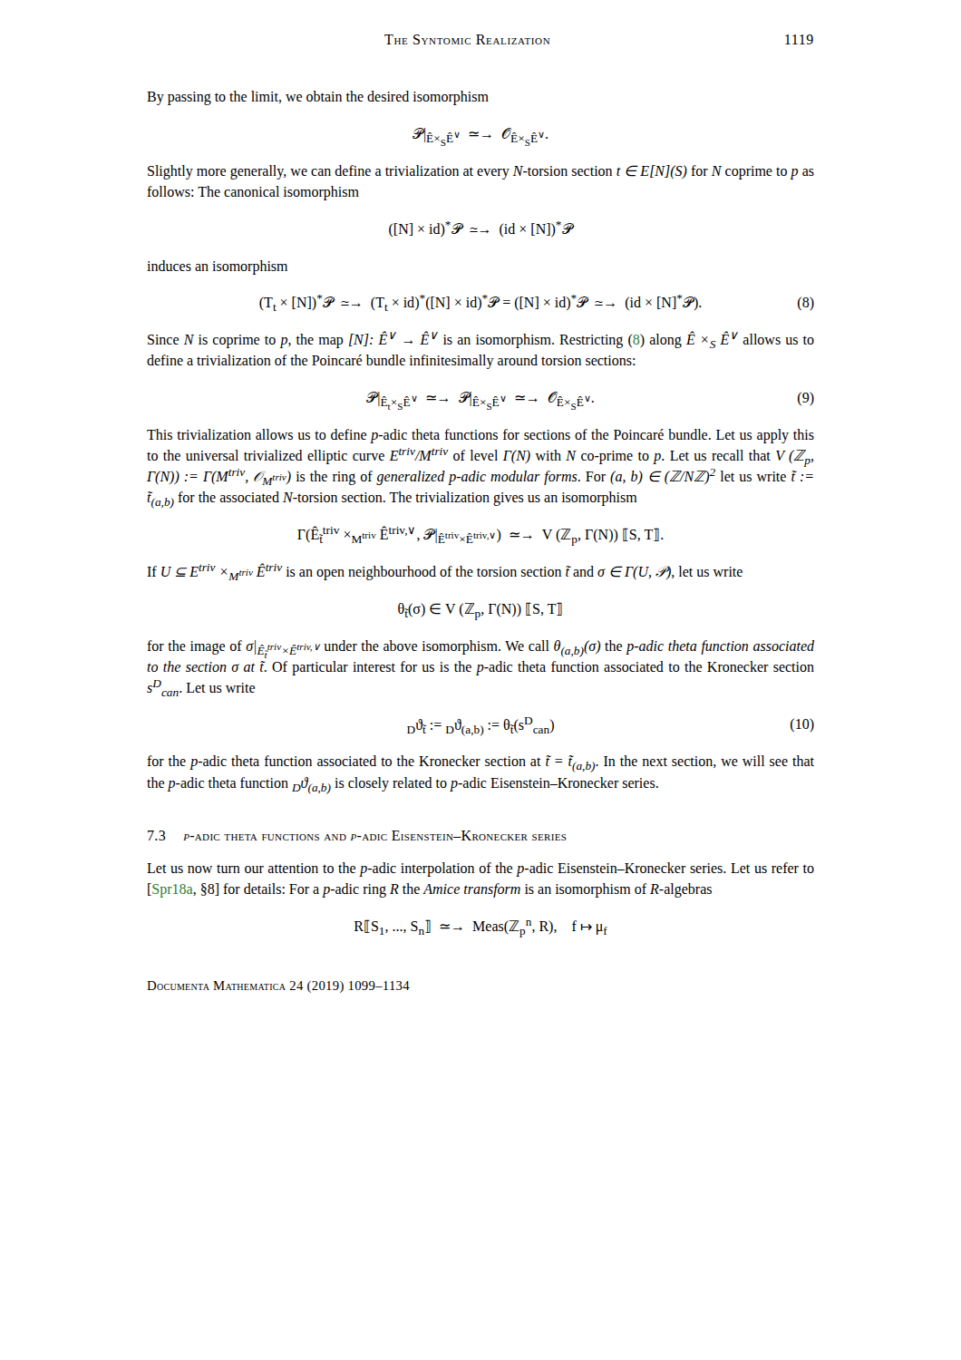The Syntomic Realization 1119
By passing to the limit, we obtain the desired isomorphism
𝒫|Ê×SÊ∨ ≃→ 𝒪Ê×SÊ∨.
Slightly more generally, we can define a trivialization at every N-torsion section t ∈ E[N](S) for N coprime to p as follows: The canonical isomorphism
([N] × id)*𝒫 ≃→ (id × [N])*𝒫
induces an isomorphism
(Tt × [N])*𝒫 ≃→ (Tt × id)*([N] × id)*𝒫 = ([N] × id)*𝒫 ≃→ (id × [N]*𝒫). (8)
Since N is coprime to p, the map [N]: Ê∨ → Ê∨ is an isomorphism. Restricting (8) along Ê ×S Ê∨ allows us to define a trivialization of the Poincaré bundle infinitesimally around torsion sections:
𝒫|Êt×SÊ∨ ≃→ 𝒫|Ê×SÊ∨ ≃→ 𝒪Ê×SÊ∨. (9)
This trivialization allows us to define p-adic theta functions for sections of the Poincaré bundle. Let us apply this to the universal trivialized elliptic curve Etriv/Mtriv of level Γ(N) with N co-prime to p. Let us recall that V (ℤp, Γ(N)) := Γ(Mtriv, 𝒪Mtriv) is the ring of generalized p-adic modular forms. For (a, b) ∈ (ℤ/Nℤ)2 let us write t̃ := t̃(a,b) for the associated N-torsion section. The trivialization gives us an isomorphism
Γ(Êt̃triv ×Mtriv Êtriv,∨, 𝒫|Êtriv×Êtriv,∨) ≃→ V (ℤp, Γ(N)) ⟦S, T⟧.
If U ⊆ Etriv ×Mtriv Êtriv is an open neighbourhood of the torsion section t̃ and σ ∈ Γ(U, 𝒫), let us write
θt̃(σ) ∈ V (ℤp, Γ(N)) ⟦S, T⟧
for the image of σ|Êt̃triv×Êtriv,∨ under the above isomorphism. We call θ(a,b)(σ) the p-adic theta function associated to the section σ at t̃. Of particular interest for us is the p-adic theta function associated to the Kronecker section sDcan. Let us write
Dϑt̃ := Dϑ(a,b) := θt̃(sDcan) (10)
for the p-adic theta function associated to the Kronecker section at t̃ = t̃(a,b). In the next section, we will see that the p-adic theta function Dϑ(a,b) is closely related to p-adic Eisenstein–Kronecker series.
7.3 p-adic theta functions and p-adic Eisenstein–Kronecker series
Let us now turn our attention to the p-adic interpolation of the p-adic Eisenstein–Kronecker series. Let us refer to [Spr18a, §8] for details: For a p-adic ring R the Amice transform is an isomorphism of R-algebras
R⟦S1, ..., Sn⟧ ≃→ Meas(ℤpn, R), f ↦ μf
Documenta Mathematica 24 (2019) 1099–1134